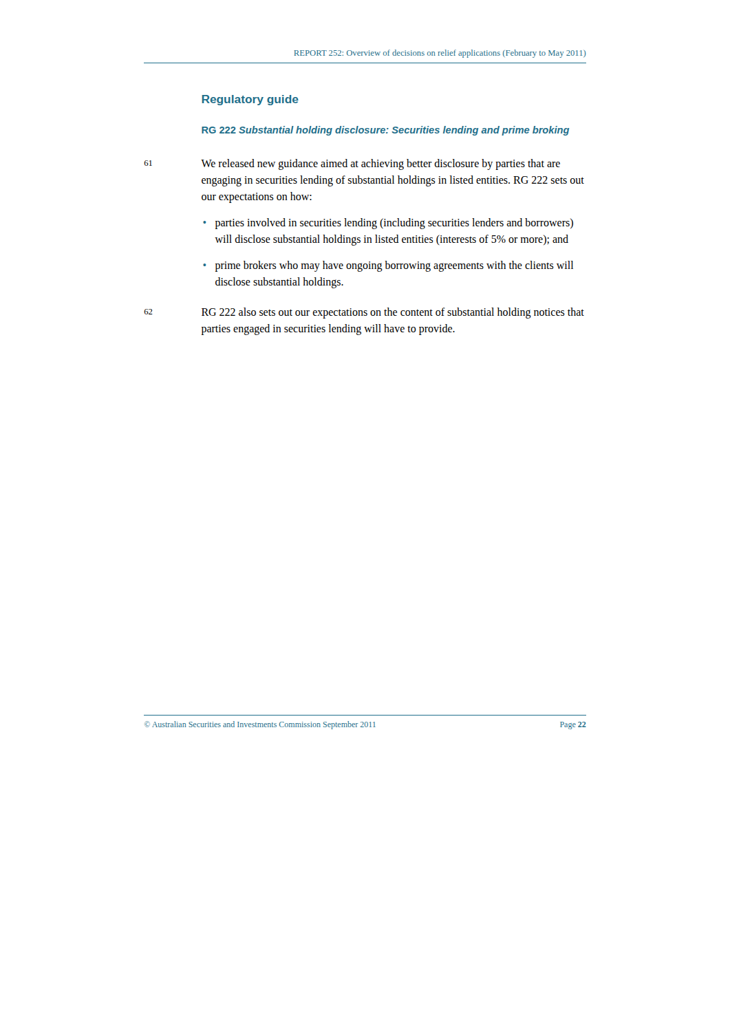REPORT 252: Overview of decisions on relief applications (February to May 2011)
Regulatory guide
RG 222 Substantial holding disclosure: Securities lending and prime broking
61
We released new guidance aimed at achieving better disclosure by parties that are engaging in securities lending of substantial holdings in listed entities. RG 222 sets out our expectations on how:
parties involved in securities lending (including securities lenders and borrowers) will disclose substantial holdings in listed entities (interests of 5% or more); and
prime brokers who may have ongoing borrowing agreements with the clients will disclose substantial holdings.
62
RG 222 also sets out our expectations on the content of substantial holding notices that parties engaged in securities lending will have to provide.
© Australian Securities and Investments Commission September 2011
Page 22